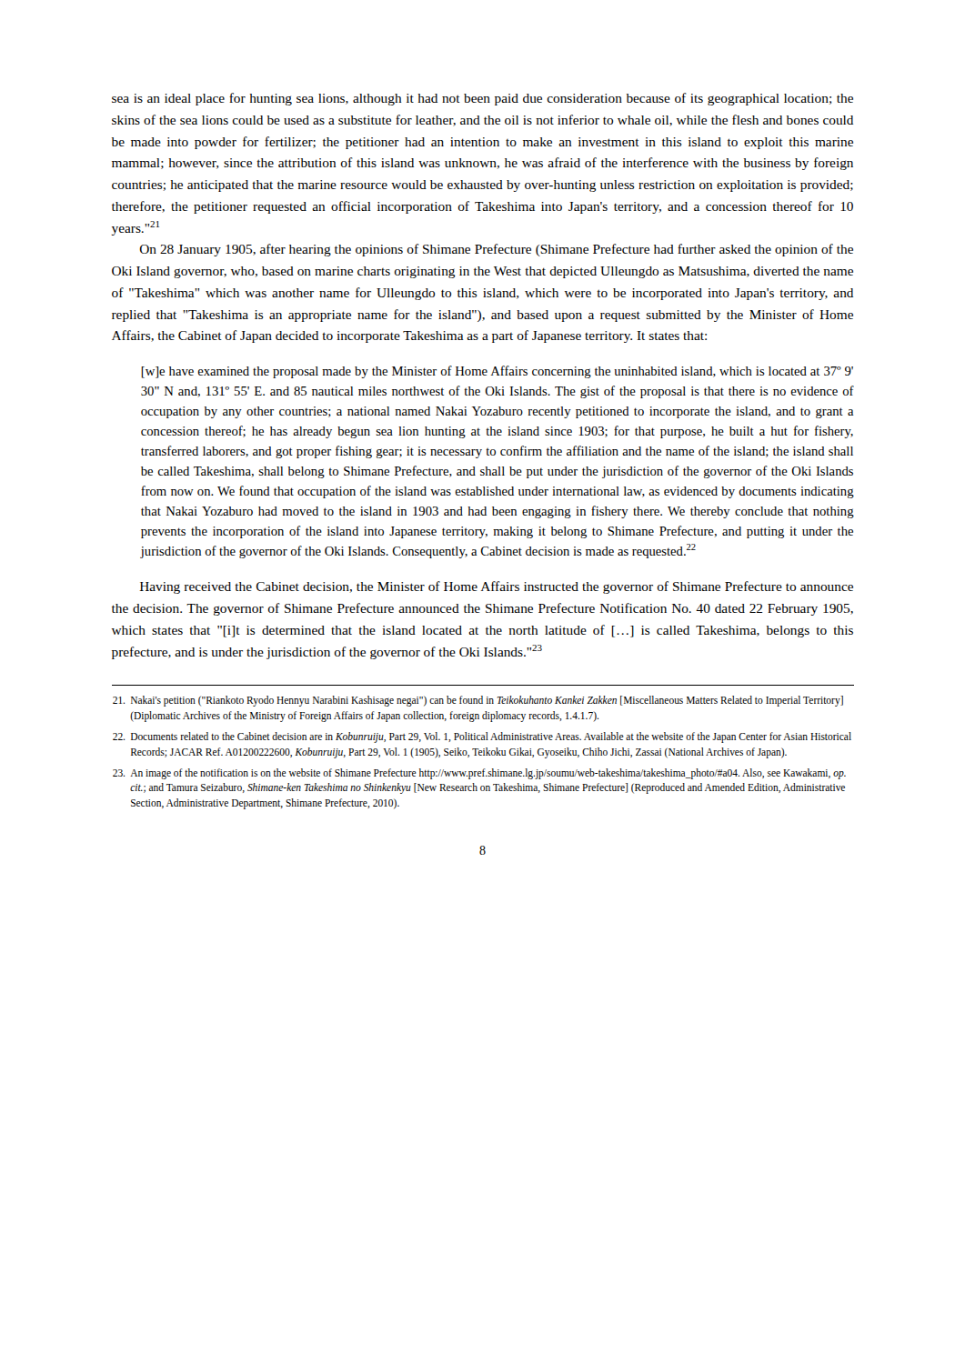sea is an ideal place for hunting sea lions, although it had not been paid due consideration because of its geographical location; the skins of the sea lions could be used as a substitute for leather, and the oil is not inferior to whale oil, while the flesh and bones could be made into powder for fertilizer; the petitioner had an intention to make an investment in this island to exploit this marine mammal; however, since the attribution of this island was unknown, he was afraid of the interference with the business by foreign countries; he anticipated that the marine resource would be exhausted by over-hunting unless restriction on exploitation is provided; therefore, the petitioner requested an official incorporation of Takeshima into Japan's territory, and a concession thereof for 10 years."21
On 28 January 1905, after hearing the opinions of Shimane Prefecture (Shimane Prefecture had further asked the opinion of the Oki Island governor, who, based on marine charts originating in the West that depicted Ulleungdo as Matsushima, diverted the name of "Takeshima" which was another name for Ulleungdo to this island, which were to be incorporated into Japan's territory, and replied that "Takeshima is an appropriate name for the island"), and based upon a request submitted by the Minister of Home Affairs, the Cabinet of Japan decided to incorporate Takeshima as a part of Japanese territory. It states that:
[w]e have examined the proposal made by the Minister of Home Affairs concerning the uninhabited island, which is located at 37º 9' 30" N and, 131º 55' E. and 85 nautical miles northwest of the Oki Islands. The gist of the proposal is that there is no evidence of occupation by any other countries; a national named Nakai Yozaburo recently petitioned to incorporate the island, and to grant a concession thereof; he has already begun sea lion hunting at the island since 1903; for that purpose, he built a hut for fishery, transferred laborers, and got proper fishing gear; it is necessary to confirm the affiliation and the name of the island; the island shall be called Takeshima, shall belong to Shimane Prefecture, and shall be put under the jurisdiction of the governor of the Oki Islands from now on. We found that occupation of the island was established under international law, as evidenced by documents indicating that Nakai Yozaburo had moved to the island in 1903 and had been engaging in fishery there. We thereby conclude that nothing prevents the incorporation of the island into Japanese territory, making it belong to Shimane Prefecture, and putting it under the jurisdiction of the governor of the Oki Islands. Consequently, a Cabinet decision is made as requested.22
Having received the Cabinet decision, the Minister of Home Affairs instructed the governor of Shimane Prefecture to announce the decision. The governor of Shimane Prefecture announced the Shimane Prefecture Notification No. 40 dated 22 February 1905, which states that "[i]t is determined that the island located at the north latitude of […] is called Takeshima, belongs to this prefecture, and is under the jurisdiction of the governor of the Oki Islands."23
Nakai's petition ("Riankoto Ryodo Hennyu Narabini Kashisage negai") can be found in Teikokuhanto Kankei Zakken [Miscellaneous Matters Related to Imperial Territory] (Diplomatic Archives of the Ministry of Foreign Affairs of Japan collection, foreign diplomacy records, 1.4.1.7).
Documents related to the Cabinet decision are in Kobunruiju, Part 29, Vol. 1, Political Administrative Areas. Available at the website of the Japan Center for Asian Historical Records; JACAR Ref. A01200222600, Kobunruiju, Part 29, Vol. 1 (1905), Seiko, Teikoku Gikai, Gyoseiku, Chiho Jichi, Zassai (National Archives of Japan).
An image of the notification is on the website of Shimane Prefecture http://www.pref.shimane.lg.jp/soumu/web-takeshima/takeshima_photo/#a04. Also, see Kawakami, op. cit.; and Tamura Seizaburo, Shimane-ken Takeshima no Shinkenkyu [New Research on Takeshima, Shimane Prefecture] (Reproduced and Amended Edition, Administrative Section, Administrative Department, Shimane Prefecture, 2010).
8